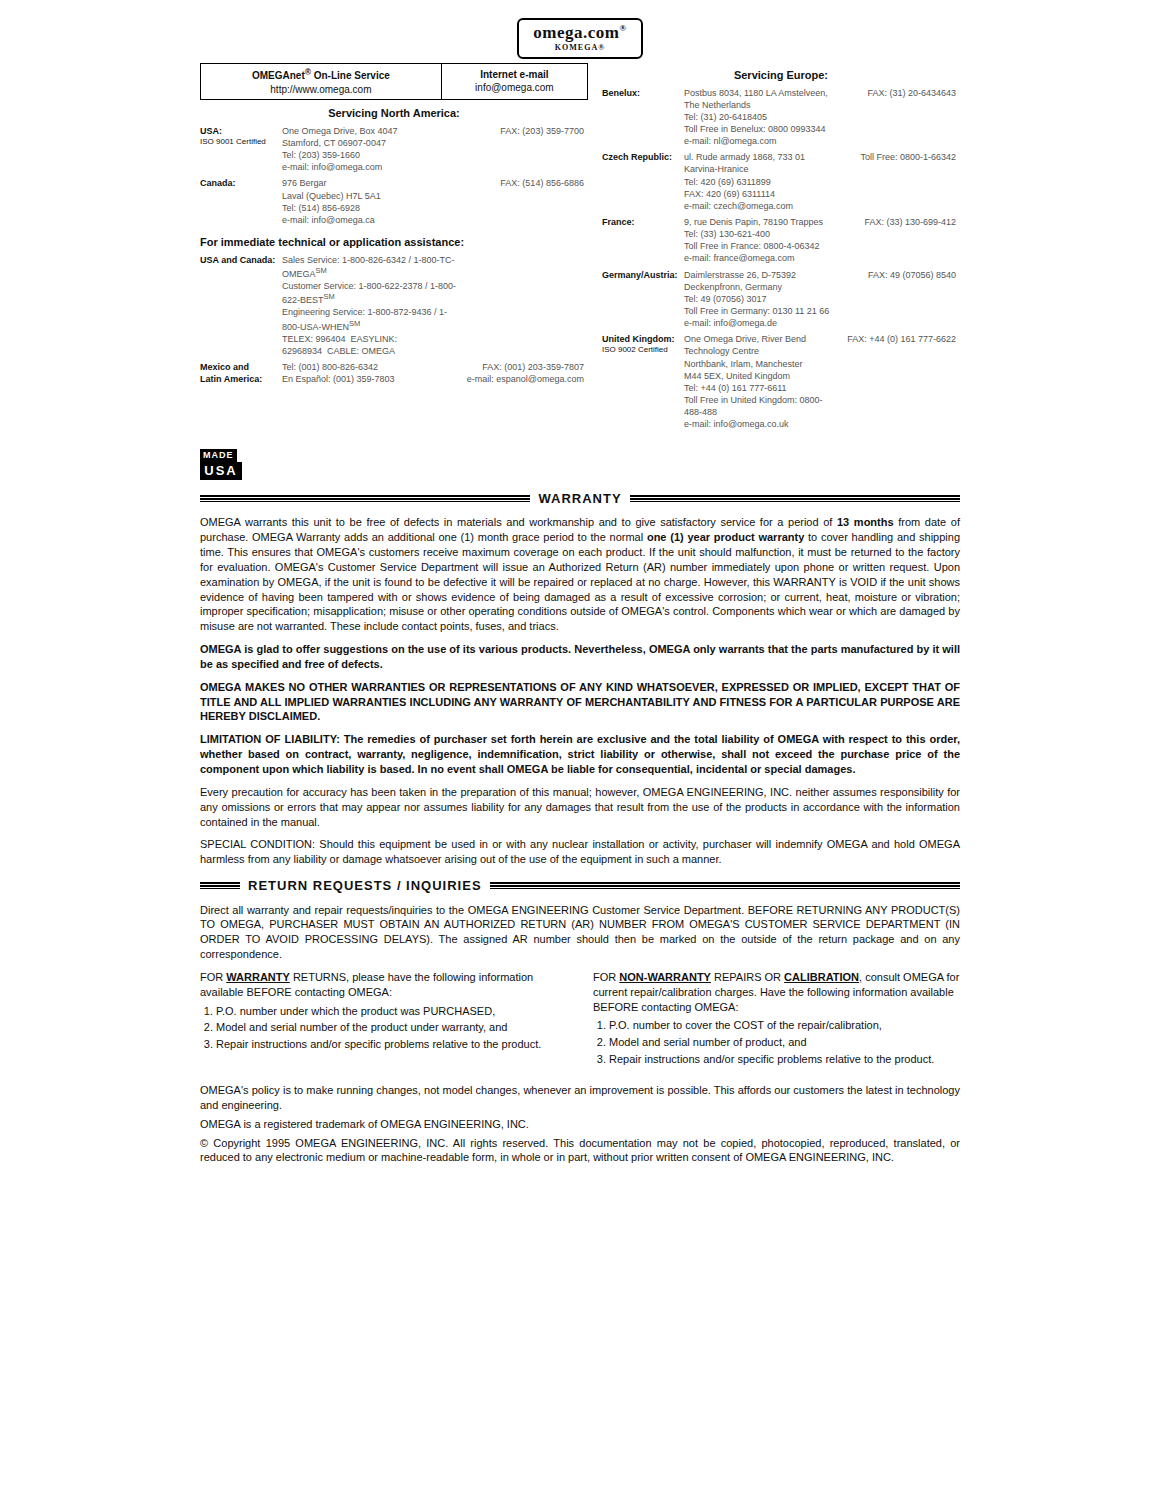omega.com®
KOMEGA®
| OMEGAnet ® On-Line Service http://www.omega.com | Internet e-mail info@omega.com |
Servicing North America:
| USA: ISO 9001 Certified | One Omega Drive, Box 4047 Stamford, CT 06907-0047 Tel: (203) 359-1660 e-mail: info@omega.com | FAX: (203) 359-7700 |
| Canada: | 976 Bergar Laval (Quebec) H7L 5A1 Tel: (514) 856-6928 e-mail: info@omega.ca | FAX: (514) 856-6886 |
For immediate technical or application assistance:
| USA and Canada: | Sales Service: 1-800-826-6342 / 1-800-TC-OMEGA SM Customer Service: 1-800-622-2378 / 1-800-622-BEST SM Engineering Service: 1-800-872-9436 / 1-800-USA-WHEN SM TELEX: 996404 EASYLINK: 62968934 CABLE: OMEGA |
| Mexico and Latin America: | Tel: (001) 800-826-6342 En Español: (001) 359-7803 | FAX: (001) 203-359-7807 e-mail: espanol@omega.com |
Servicing Europe:
| Benelux: | Postbus 8034, 1180 LA Amstelveen, The Netherlands Tel: (31) 20-6418405 Toll Free in Benelux: 0800 0993344 e-mail: nl@omega.com | FAX: (31) 20-6434643 |
| Czech Republic: | ul. Rude armady 1868, 733 01 Karvina-Hranice Tel: 420 (69) 6311899 FAX: 420 (69) 6311114 e-mail: czech@omega.com | Toll Free: 0800-1-66342 |
| France: | 9, rue Denis Papin, 78190 Trappes Tel: (33) 130-621-400 Toll Free in France: 0800-4-06342 e-mail: france@omega.com | FAX: (33) 130-699-412 |
| Germany/Austria: | Daimlerstrasse 26, D-75392 Deckenpfronn, Germany Tel: 49 (07056) 3017 Toll Free in Germany: 0130 11 21 66 e-mail: info@omega.de | FAX: 49 (07056) 8540 |
| United Kingdom: ISO 9002 Certified | One Omega Drive, River Bend Technology Centre Northbank, Irlam, Manchester M44 5EX, United Kingdom Tel: +44 (0) 161 777-6611 Toll Free in United Kingdom: 0800-488-488 e-mail: info@omega.co.uk | FAX: +44 (0) 161 777-6622 |
MADE USA
WARRANTY
OMEGA warrants this unit to be free of defects in materials and workmanship and to give satisfactory service for a period of 13 months from date of purchase. OMEGA Warranty adds an additional one (1) month grace period to the normal one (1) year product warranty to cover handling and shipping time. This ensures that OMEGA's customers receive maximum coverage on each product. If the unit should malfunction, it must be returned to the factory for evaluation. OMEGA's Customer Service Department will issue an Authorized Return (AR) number immediately upon phone or written request. Upon examination by OMEGA, if the unit is found to be defective it will be repaired or replaced at no charge. However, this WARRANTY is VOID if the unit shows evidence of having been tampered with or shows evidence of being damaged as a result of excessive corrosion; or current, heat, moisture or vibration; improper specification; misapplication; misuse or other operating conditions outside of OMEGA's control. Components which wear or which are damaged by misuse are not warranted. These include contact points, fuses, and triacs.
OMEGA is glad to offer suggestions on the use of its various products. Nevertheless, OMEGA only warrants that the parts manufactured by it will be as specified and free of defects.
OMEGA MAKES NO OTHER WARRANTIES OR REPRESENTATIONS OF ANY KIND WHATSOEVER, EXPRESSED OR IMPLIED, EXCEPT THAT OF TITLE AND ALL IMPLIED WARRANTIES INCLUDING ANY WARRANTY OF MERCHANTABILITY AND FITNESS FOR A PARTICULAR PURPOSE ARE HEREBY DISCLAIMED.
LIMITATION OF LIABILITY: The remedies of purchaser set forth herein are exclusive and the total liability of OMEGA with respect to this order, whether based on contract, warranty, negligence, indemnification, strict liability or otherwise, shall not exceed the purchase price of the component upon which liability is based. In no event shall OMEGA be liable for consequential, incidental or special damages.
Every precaution for accuracy has been taken in the preparation of this manual; however, OMEGA ENGINEERING, INC. neither assumes responsibility for any omissions or errors that may appear nor assumes liability for any damages that result from the use of the products in accordance with the information contained in the manual.
SPECIAL CONDITION: Should this equipment be used in or with any nuclear installation or activity, purchaser will indemnify OMEGA and hold OMEGA harmless from any liability or damage whatsoever arising out of the use of the equipment in such a manner.
RETURN REQUESTS / INQUIRIES
Direct all warranty and repair requests/inquiries to the OMEGA ENGINEERING Customer Service Department. BEFORE RETURNING ANY PRODUCT(S) TO OMEGA, PURCHASER MUST OBTAIN AN AUTHORIZED RETURN (AR) NUMBER FROM OMEGA'S CUSTOMER SERVICE DEPARTMENT (IN ORDER TO AVOID PROCESSING DELAYS). The assigned AR number should then be marked on the outside of the return package and on any correspondence.
FOR WARRANTY RETURNS, please have the following information available BEFORE contacting OMEGA:
P.O. number under which the product was PURCHASED,
Model and serial number of the product under warranty, and
Repair instructions and/or specific problems relative to the product.
FOR NON-WARRANTY REPAIRS OR CALIBRATION, consult OMEGA for current repair/calibration charges. Have the following information available BEFORE contacting OMEGA:
P.O. number to cover the COST of the repair/calibration,
Model and serial number of product, and
Repair instructions and/or specific problems relative to the product.
OMEGA's policy is to make running changes, not model changes, whenever an improvement is possible. This affords our customers the latest in technology and engineering.
OMEGA is a registered trademark of OMEGA ENGINEERING, INC.
© Copyright 1995 OMEGA ENGINEERING, INC. All rights reserved. This documentation may not be copied, photocopied, reproduced, translated, or reduced to any electronic medium or machine-readable form, in whole or in part, without prior written consent of OMEGA ENGINEERING, INC.